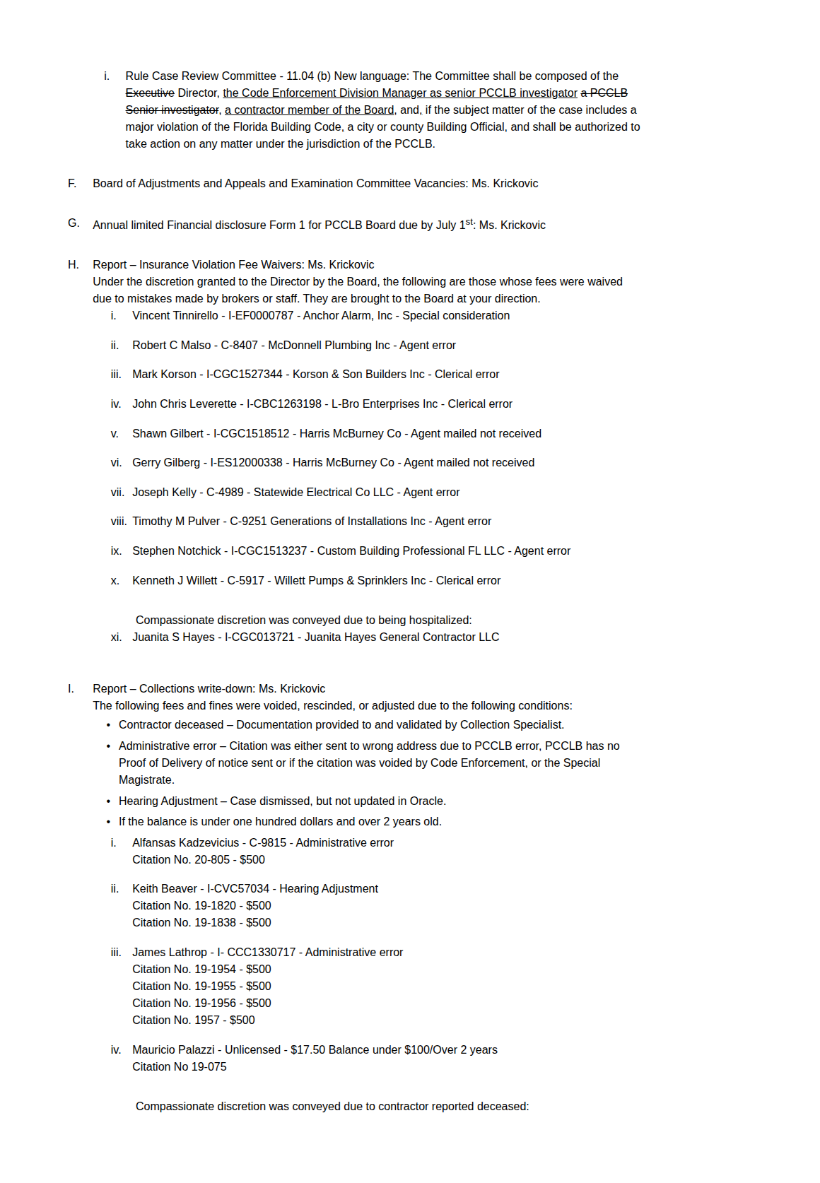i.
Rule Case Review Committee - 11.04 (b) New language: The Committee shall be composed of the Executive Director, the Code Enforcement Division Manager as senior PCCLB investigator a PCCLB Senior investigator, a contractor member of the Board, and, if the subject matter of the case includes a major violation of the Florida Building Code, a city or county Building Official, and shall be authorized to take action on any matter under the jurisdiction of the PCCLB.
F.
Board of Adjustments and Appeals and Examination Committee Vacancies: Ms. Krickovic
G.
Annual limited Financial disclosure Form 1 for PCCLB Board due by July 1st: Ms. Krickovic
H.
Report – Insurance Violation Fee Waivers: Ms. Krickovic
Under the discretion granted to the Director by the Board, the following are those whose fees were waived due to mistakes made by brokers or staff. They are brought to the Board at your direction.
i.
Vincent Tinnirello - I-EF0000787 - Anchor Alarm, Inc - Special consideration
ii.
Robert C Malso - C-8407 - McDonnell Plumbing Inc - Agent error
iii.
Mark Korson - I-CGC1527344 - Korson & Son Builders Inc - Clerical error
iv.
John Chris Leverette - I-CBC1263198 - L-Bro Enterprises Inc - Clerical error
v.
Shawn Gilbert - I-CGC1518512 - Harris McBurney Co - Agent mailed not received
vi.
Gerry Gilberg - I-ES12000338 - Harris McBurney Co - Agent mailed not received
vii.
Joseph Kelly - C-4989 - Statewide Electrical Co LLC - Agent error
viii.
Timothy M Pulver - C-9251 Generations of Installations Inc - Agent error
ix.
Stephen Notchick - I-CGC1513237 - Custom Building Professional FL LLC - Agent error
x.
Kenneth J Willett - C-5917 - Willett Pumps & Sprinklers Inc - Clerical error
Compassionate discretion was conveyed due to being hospitalized:
xi.
Juanita S Hayes - I-CGC013721 - Juanita Hayes General Contractor LLC
I.
Report – Collections write-down: Ms. Krickovic
The following fees and fines were voided, rescinded, or adjusted due to the following conditions:
Contractor deceased – Documentation provided to and validated by Collection Specialist.
Administrative error – Citation was either sent to wrong address due to PCCLB error, PCCLB has no Proof of Delivery of notice sent or if the citation was voided by Code Enforcement, or the Special Magistrate.
Hearing Adjustment – Case dismissed, but not updated in Oracle.
If the balance is under one hundred dollars and over 2 years old.
i.
Alfansas Kadzevicius - C-9815 - Administrative error
Citation No. 20-805 - $500
ii.
Keith Beaver - I-CVC57034 - Hearing Adjustment
Citation No. 19-1820 - $500
Citation No. 19-1838 - $500
iii.
James Lathrop - I- CCC1330717 - Administrative error
Citation No. 19-1954 - $500
Citation No. 19-1955 - $500
Citation No. 19-1956 - $500
Citation No. 1957 - $500
iv.
Mauricio Palazzi - Unlicensed - $17.50 Balance under $100/Over 2 years
Citation No 19-075
Compassionate discretion was conveyed due to contractor reported deceased: